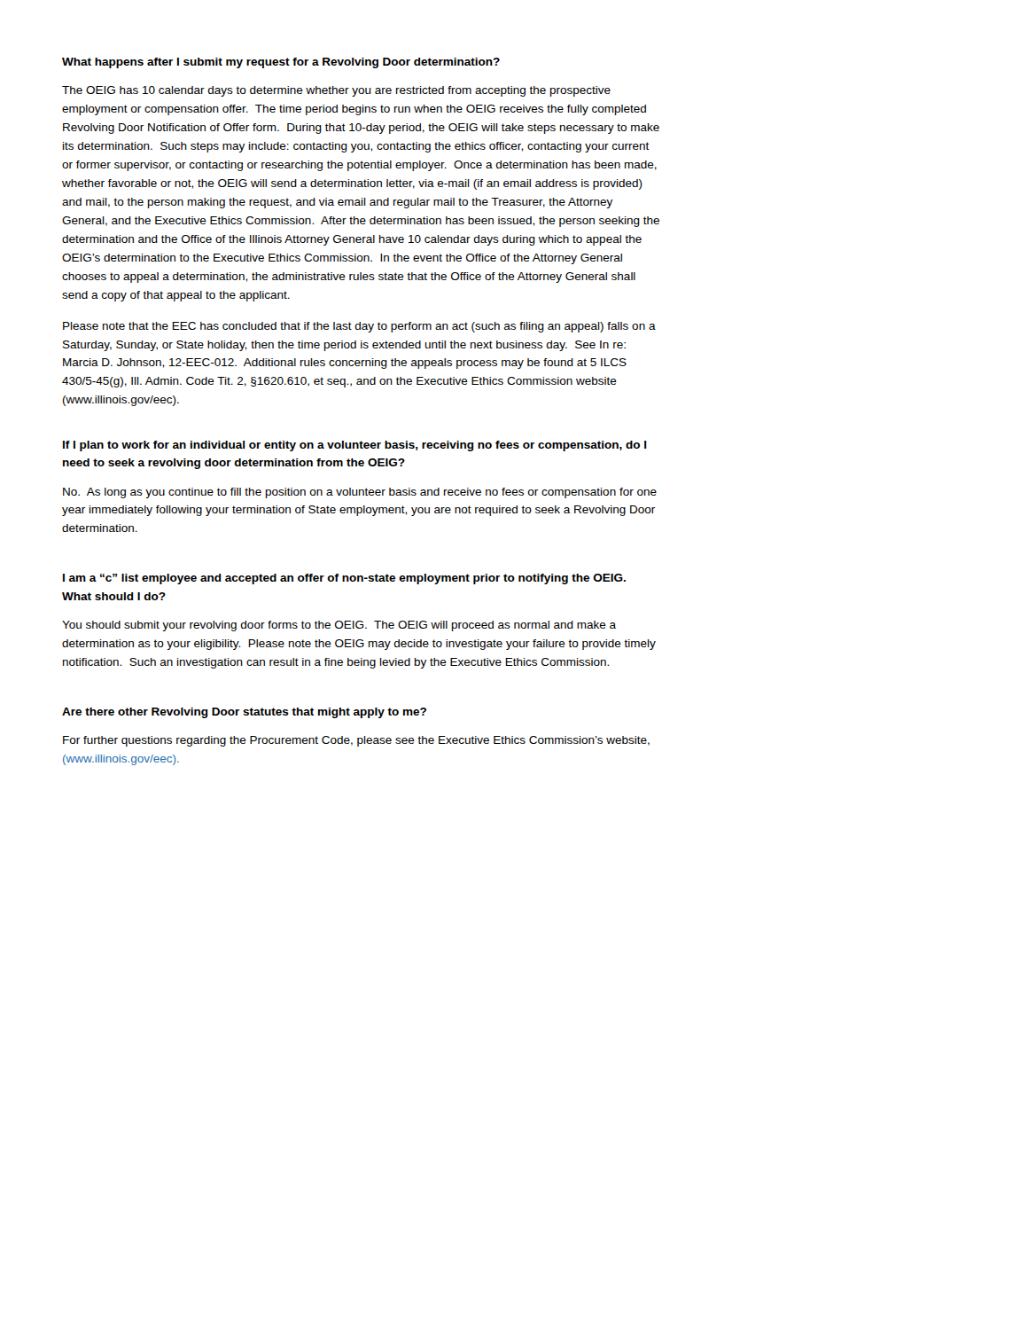What happens after I submit my request for a Revolving Door determination?
The OEIG has 10 calendar days to determine whether you are restricted from accepting the prospective employment or compensation offer. The time period begins to run when the OEIG receives the fully completed Revolving Door Notification of Offer form. During that 10-day period, the OEIG will take steps necessary to make its determination. Such steps may include: contacting you, contacting the ethics officer, contacting your current or former supervisor, or contacting or researching the potential employer. Once a determination has been made, whether favorable or not, the OEIG will send a determination letter, via e-mail (if an email address is provided) and mail, to the person making the request, and via email and regular mail to the Treasurer, the Attorney General, and the Executive Ethics Commission. After the determination has been issued, the person seeking the determination and the Office of the Illinois Attorney General have 10 calendar days during which to appeal the OEIG’s determination to the Executive Ethics Commission. In the event the Office of the Attorney General chooses to appeal a determination, the administrative rules state that the Office of the Attorney General shall send a copy of that appeal to the applicant.
Please note that the EEC has concluded that if the last day to perform an act (such as filing an appeal) falls on a Saturday, Sunday, or State holiday, then the time period is extended until the next business day. See In re: Marcia D. Johnson, 12-EEC-012. Additional rules concerning the appeals process may be found at 5 ILCS 430/5-45(g), Ill. Admin. Code Tit. 2, §1620.610, et seq., and on the Executive Ethics Commission website (www.illinois.gov/eec).
If I plan to work for an individual or entity on a volunteer basis, receiving no fees or compensation, do I need to seek a revolving door determination from the OEIG?
No. As long as you continue to fill the position on a volunteer basis and receive no fees or compensation for one year immediately following your termination of State employment, you are not required to seek a Revolving Door determination.
I am a “c” list employee and accepted an offer of non-state employment prior to notifying the OEIG. What should I do?
You should submit your revolving door forms to the OEIG. The OEIG will proceed as normal and make a determination as to your eligibility. Please note the OEIG may decide to investigate your failure to provide timely notification. Such an investigation can result in a fine being levied by the Executive Ethics Commission.
Are there other Revolving Door statutes that might apply to me?
For further questions regarding the Procurement Code, please see the Executive Ethics Commission’s website, (www.illinois.gov/eec).